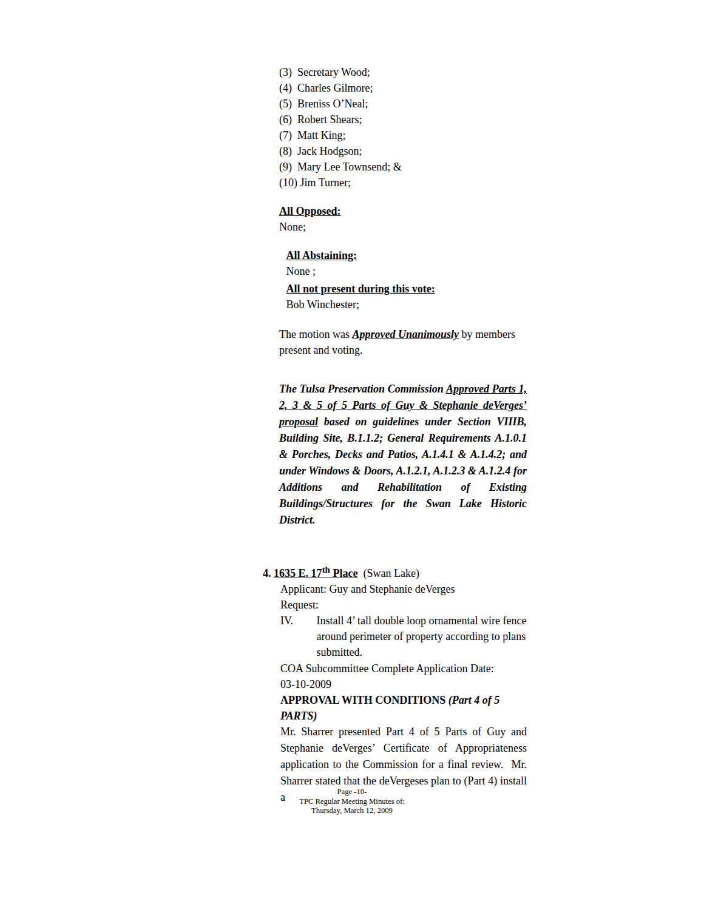(3) Secretary Wood;
(4) Charles Gilmore;
(5) Breniss O’Neal;
(6) Robert Shears;
(7) Matt King;
(8) Jack Hodgson;
(9) Mary Lee Townsend; &
(10) Jim Turner;
All Opposed:
None;
All Abstaining:
None ;
All not present during this vote:
Bob Winchester;
The motion was Approved Unanimously by members present and voting.
The Tulsa Preservation Commission Approved Parts 1, 2, 3 & 5 of 5 Parts of Guy & Stephanie deVerges’ proposal based on guidelines under Section VIIIB, Building Site, B.1.1.2; General Requirements A.1.0.1 & Porches, Decks and Patios, A.1.4.1 & A.1.4.2; and under Windows & Doors, A.1.2.1, A.1.2.3 & A.1.2.4 for Additions and Rehabilitation of Existing Buildings/Structures for the Swan Lake Historic District.
4. 1635 E. 17th Place (Swan Lake)
Applicant: Guy and Stephanie deVerges
Request:
IV.
Install 4’ tall double loop ornamental wire fence around perimeter of property according to plans submitted.
COA Subcommittee Complete Application Date:
03-10-2009
APPROVAL WITH CONDITIONS (Part 4 of 5 PARTS)
Mr. Sharrer presented Part 4 of 5 Parts of Guy and Stephanie deVerges’ Certificate of Appropriateness application to the Commission for a final review. Mr. Sharrer stated that the deVergeses plan to (Part 4) install a
Page -10-
TPC Regular Meeting Minutes of:
Thursday, March 12, 2009